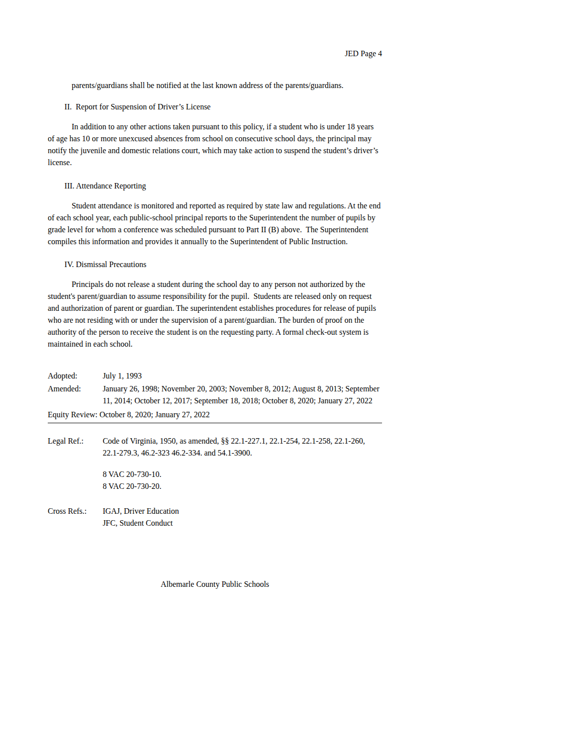JED Page 4
parents/guardians shall be notified at the last known address of the parents/guardians.
II. Report for Suspension of Driver’s License
In addition to any other actions taken pursuant to this policy, if a student who is under 18 years of age has 10 or more unexcused absences from school on consecutive school days, the principal may notify the juvenile and domestic relations court, which may take action to suspend the student’s driver’s license.
III. Attendance Reporting
Student attendance is monitored and reported as required by state law and regulations. At the end of each school year, each public-school principal reports to the Superintendent the number of pupils by grade level for whom a conference was scheduled pursuant to Part II (B) above. The Superintendent compiles this information and provides it annually to the Superintendent of Public Instruction.
IV. Dismissal Precautions
Principals do not release a student during the school day to any person not authorized by the student's parent/guardian to assume responsibility for the pupil. Students are released only on request and authorization of parent or guardian. The superintendent establishes procedures for release of pupils who are not residing with or under the supervision of a parent/guardian. The burden of proof on the authority of the person to receive the student is on the requesting party. A formal check-out system is maintained in each school.
| Adopted: | July 1, 1993 |
| Amended: | January 26, 1998; November 20, 2003; November 8, 2012; August 8, 2013; September 11, 2014; October 12, 2017; September 18, 2018; October 8, 2020; January 27, 2022 |
Equity Review: October 8, 2020; January 27, 2022
| Legal Ref.: | Code of Virginia, 1950, as amended, §§ 22.1-227.1, 22.1-254, 22.1-258, 22.1-260, 22.1-279.3, 46.2-323 46.2-334. and 54.1-3900. 8 VAC 20-730-10. 8 VAC 20-730-20. |
| Cross Refs.: | IGAJ, Driver Education JFC, Student Conduct |
Albemarle County Public Schools